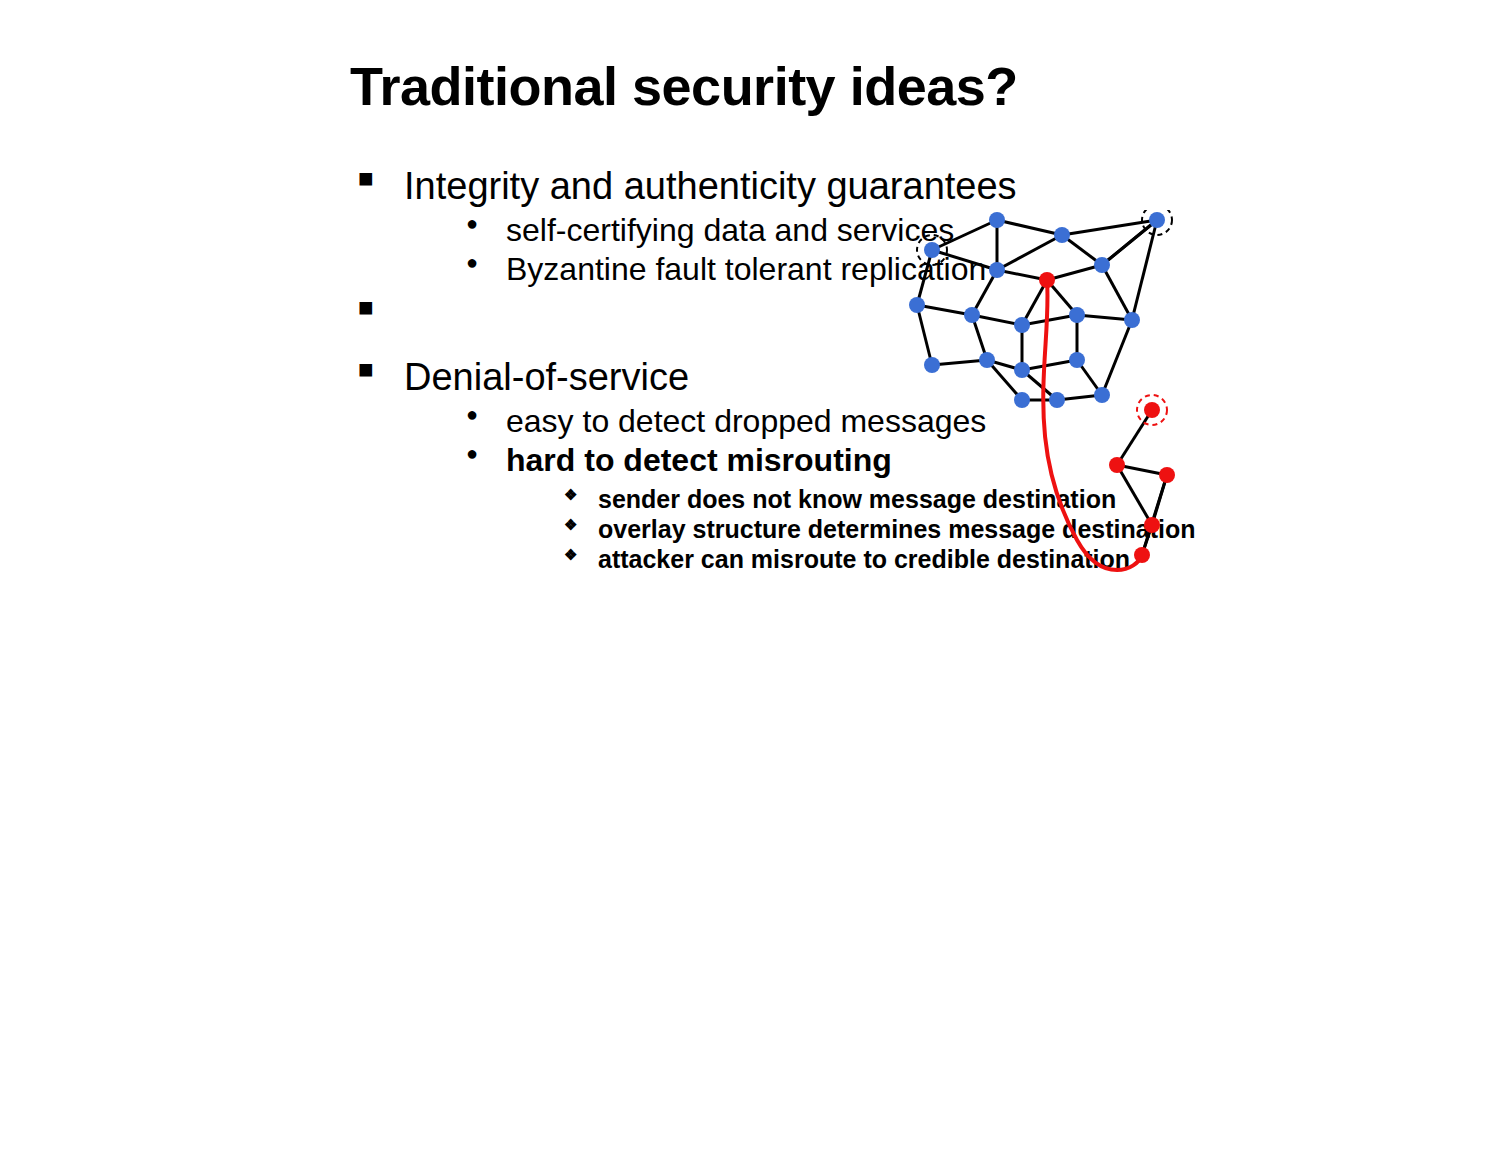Traditional security ideas?
Integrity and authenticity guarantees
self-certifying data and services
Byzantine fault tolerant replication
Denial-of-service
easy to detect dropped messages
hard to detect misrouting
sender does not know message destination
overlay structure determines message destination
attacker can misroute to credible destination